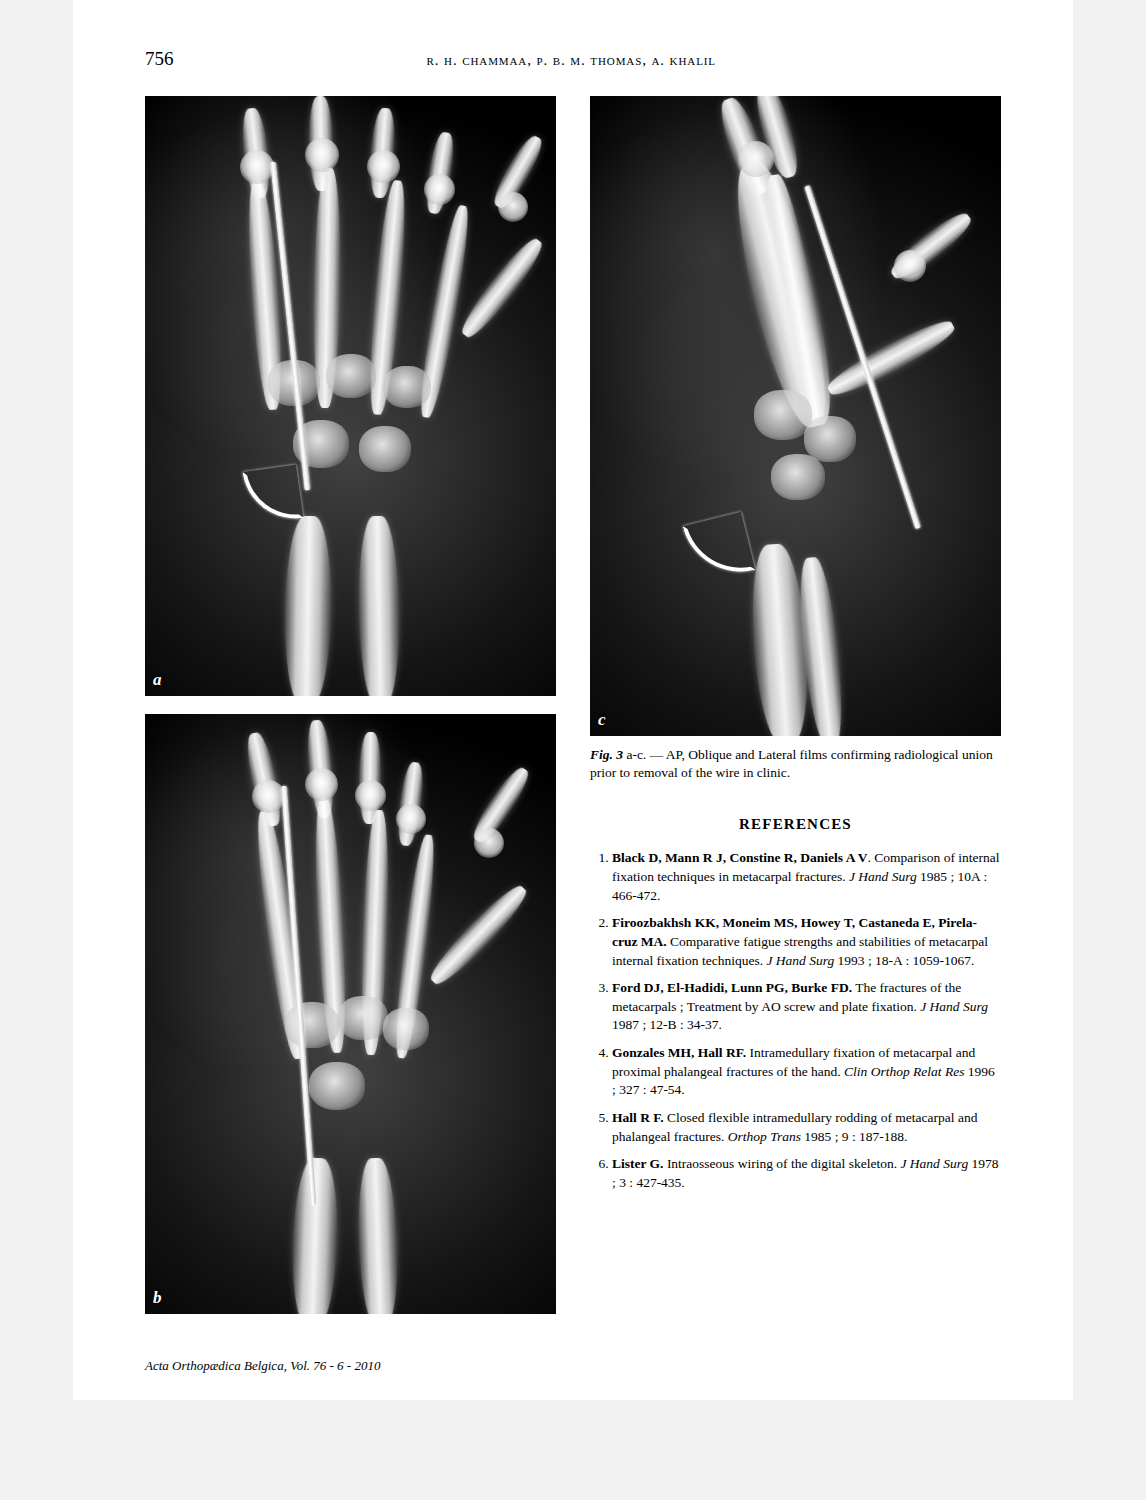756
R. H. Chammaa, P. B. M. Thomas, A. Khalil
a
b
c
Fig. 3 a-c. — AP, Oblique and Lateral films confirming radiological union prior to removal of the wire in clinic.
REFERENCES
Black D, Mann R J, Constine R, Daniels A V. Comparison of internal fixation techniques in metacarpal fractures. J Hand Surg 1985 ; 10A : 466-472.
Firoozbakhsh KK, Moneim MS, Howey T, Castaneda E, Pirela-cruz MA. Comparative fatigue strengths and stabilities of metacarpal internal fixation techniques. J Hand Surg 1993 ; 18-A : 1059-1067.
Ford DJ, El-Hadidi, Lunn PG, Burke FD. The fractures of the metacarpals ; Treatment by AO screw and plate fixation. J Hand Surg 1987 ; 12-B : 34-37.
Gonzales MH, Hall RF. Intramedullary fixation of metacarpal and proximal phalangeal fractures of the hand. Clin Orthop Relat Res 1996 ; 327 : 47-54.
Hall R F. Closed flexible intramedullary rodding of metacarpal and phalangeal fractures. Orthop Trans 1985 ; 9 : 187-188.
Lister G. Intraosseous wiring of the digital skeleton. J Hand Surg 1978 ; 3 : 427-435.
Acta Orthopædica Belgica, Vol. 76 - 6 - 2010